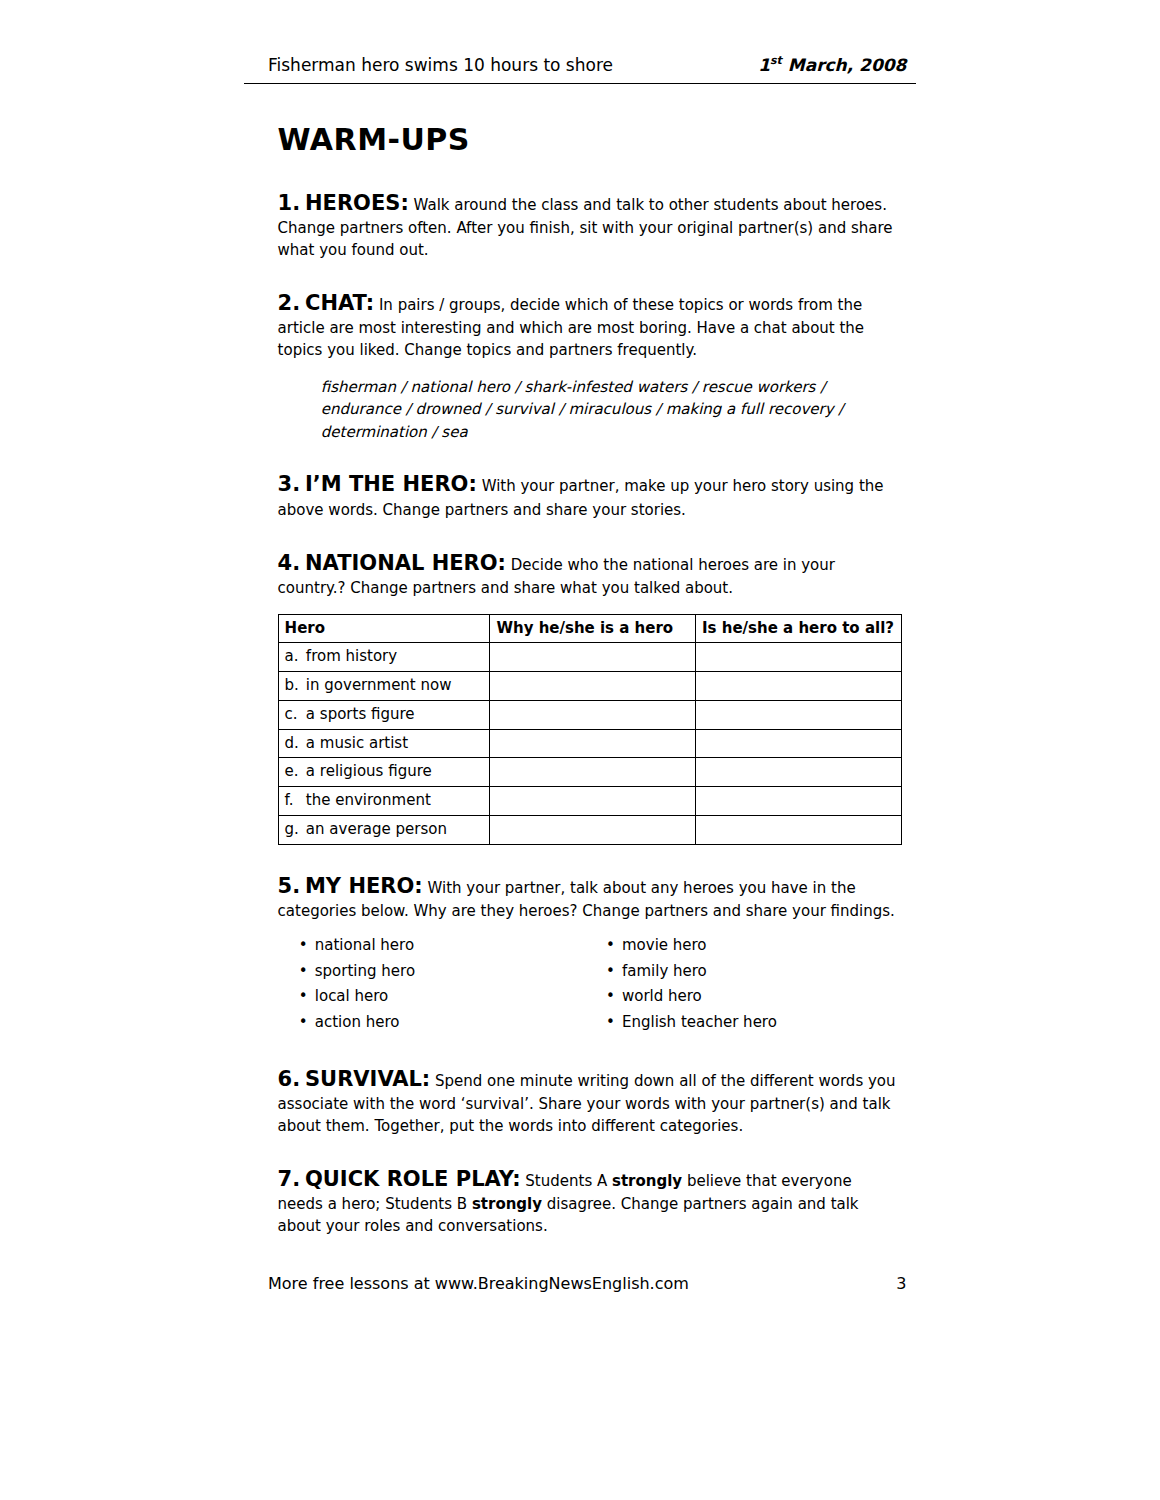Fisherman hero swims 10 hours to shore 1st March, 2008
WARM-UPS
1. HEROES: Walk around the class and talk to other students about heroes. Change partners often. After you finish, sit with your original partner(s) and share what you found out.
2. CHAT: In pairs / groups, decide which of these topics or words from the article are most interesting and which are most boring. Have a chat about the topics you liked. Change topics and partners frequently.
fisherman / national hero / shark-infested waters / rescue workers / endurance / drowned / survival / miraculous / making a full recovery / determination / sea
3. I’M THE HERO: With your partner, make up your hero story using the above words. Change partners and share your stories.
4. NATIONAL HERO: Decide who the national heroes are in your country.? Change partners and share what you talked about.
| Hero | Why he/she is a hero | Is he/she a hero to all? |
| --- | --- | --- |
| a. from history | | |
| b. in government now | | |
| c. a sports figure | | |
| d. a music artist | | |
| e. a religious figure | | |
| f. the environment | | |
| g. an average person | | |
5. MY HERO: With your partner, talk about any heroes you have in the categories below. Why are they heroes? Change partners and share your findings.
national hero
sporting hero
local hero
action hero
movie hero
family hero
world hero
English teacher hero
6. SURVIVAL: Spend one minute writing down all of the different words you associate with the word ‘survival’. Share your words with your partner(s) and talk about them. Together, put the words into different categories.
7. QUICK ROLE PLAY: Students A strongly believe that everyone needs a hero; Students B strongly disagree. Change partners again and talk about your roles and conversations.
More free lessons at www.BreakingNewsEnglish.com 3